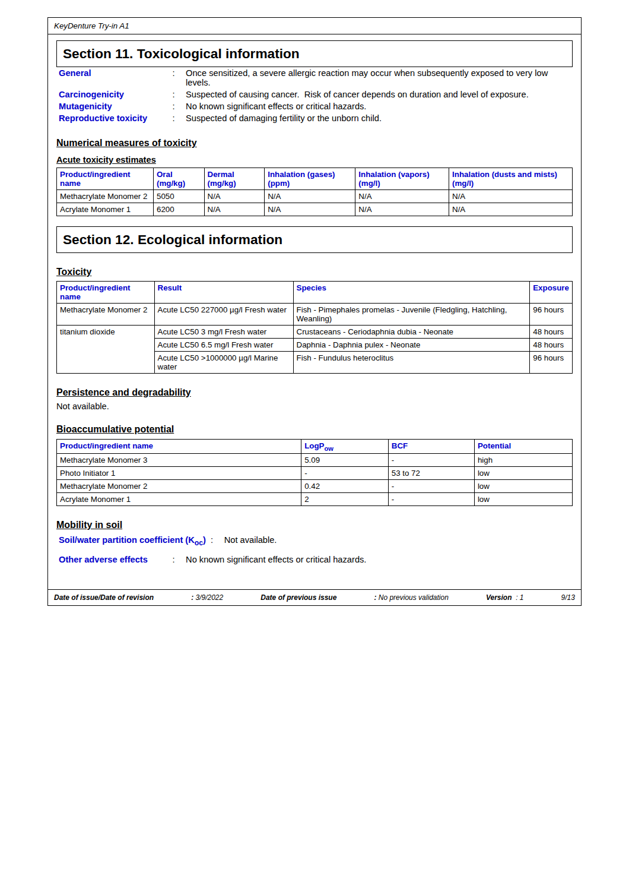KeyDenture Try-in A1
Section 11. Toxicological information
| General | : | Once sensitized, a severe allergic reaction may occur when subsequently exposed to very low levels. |
| Carcinogenicity | : | Suspected of causing cancer. Risk of cancer depends on duration and level of exposure. |
| Mutagenicity | : | No known significant effects or critical hazards. |
| Reproductive toxicity | : | Suspected of damaging fertility or the unborn child. |
Numerical measures of toxicity
Acute toxicity estimates
| Product/ingredient name | Oral (mg/kg) | Dermal (mg/kg) | Inhalation (gases) (ppm) | Inhalation (vapors) (mg/l) | Inhalation (dusts and mists) (mg/l) |
| --- | --- | --- | --- | --- | --- |
| Methacrylate Monomer 2 | 5050 | N/A | N/A | N/A | N/A |
| Acrylate Monomer 1 | 6200 | N/A | N/A | N/A | N/A |
Section 12. Ecological information
Toxicity
| Product/ingredient name | Result | Species | Exposure |
| --- | --- | --- | --- |
| Methacrylate Monomer 2 | Acute LC50 227000 µg/l Fresh water | Fish - Pimephales promelas - Juvenile (Fledgling, Hatchling, Weanling) | 96 hours |
| titanium dioxide | Acute LC50 3 mg/l Fresh water | Crustaceans - Ceriodaphnia dubia - Neonate | 48 hours |
| Acute LC50 6.5 mg/l Fresh water | Daphnia - Daphnia pulex - Neonate | 48 hours |
| Acute LC50 >1000000 µg/l Marine water | Fish - Fundulus heteroclitus | 96 hours |
Persistence and degradability
Not available.
Bioaccumulative potential
| Product/ingredient name | LogP ow | BCF | Potential |
| --- | --- | --- | --- |
| Methacrylate Monomer 3 | 5.09 | - | high |
| Photo Initiator 1 | - | 53 to 72 | low |
| Methacrylate Monomer 2 | 0.42 | - | low |
| Acrylate Monomer 1 | 2 | - | low |
Mobility in soil
| Soil/water partition coefficient (K oc ) | : | Not available. |
| Other adverse effects | : | No known significant effects or critical hazards. |
Date of issue/Date of revision : 3/9/2022 Date of previous issue : No previous validation Version : 1 9/13